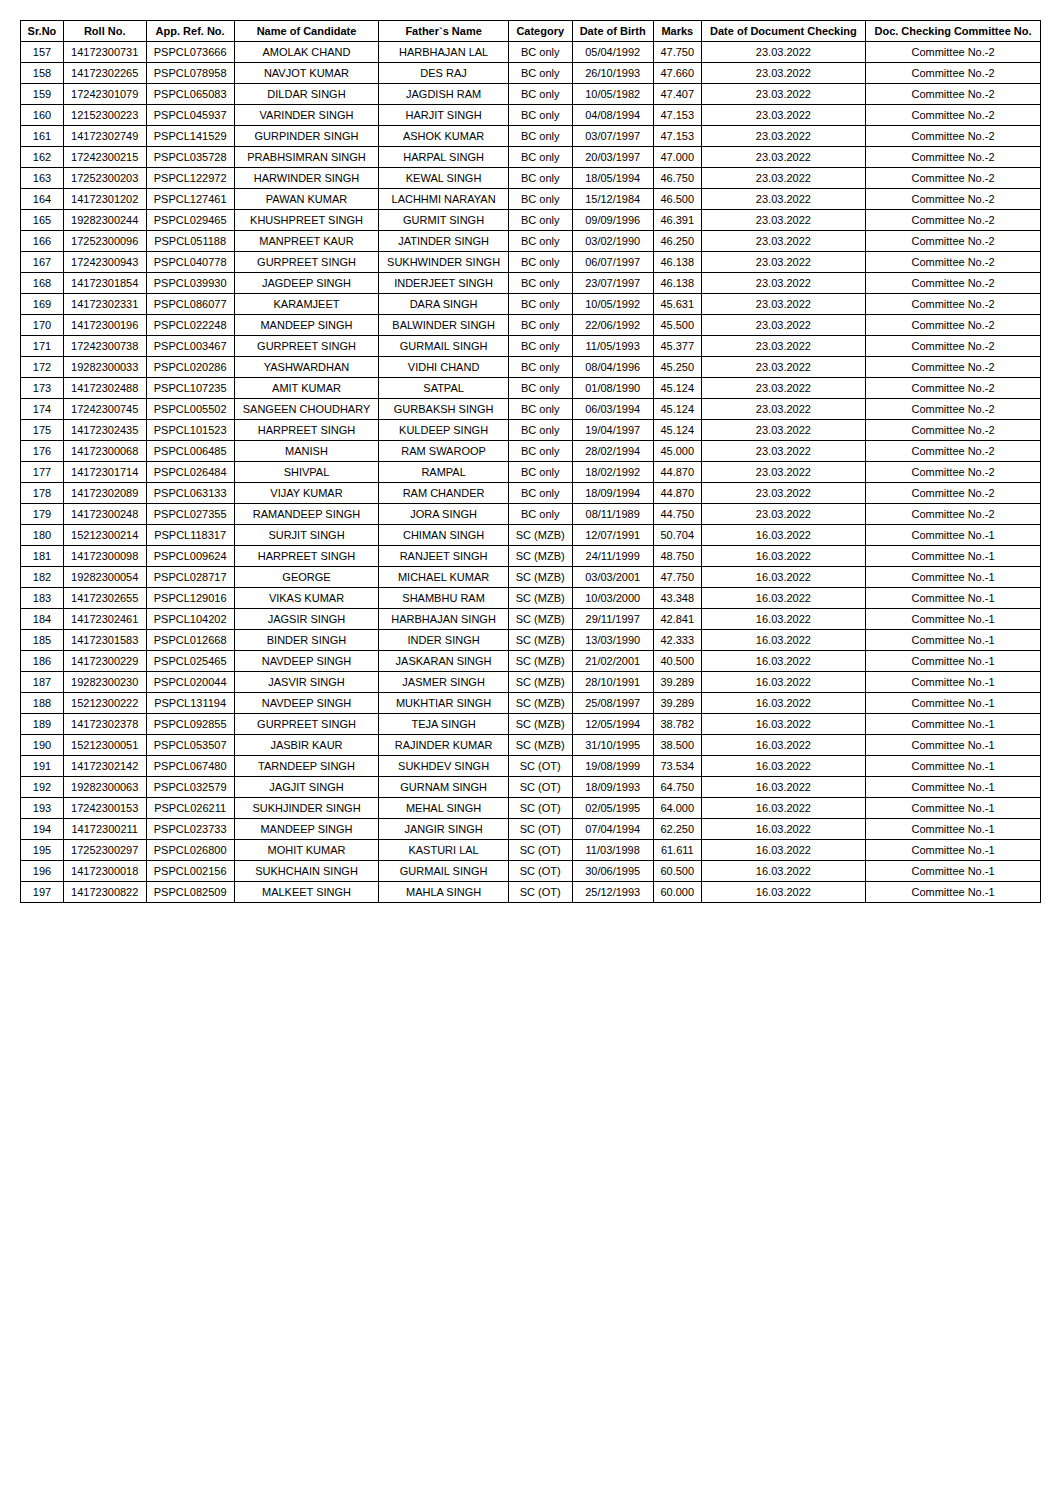| Sr.No | Roll No. | App. Ref. No. | Name of Candidate | Father`s Name | Category | Date of Birth | Marks | Date of Document Checking | Doc. Checking Committee No. |
| --- | --- | --- | --- | --- | --- | --- | --- | --- | --- |
| 157 | 14172300731 | PSPCL073666 | AMOLAK CHAND | HARBHAJAN LAL | BC only | 05/04/1992 | 47.750 | 23.03.2022 | Committee No.-2 |
| 158 | 14172302265 | PSPCL078958 | NAVJOT KUMAR | DES RAJ | BC only | 26/10/1993 | 47.660 | 23.03.2022 | Committee No.-2 |
| 159 | 17242301079 | PSPCL065083 | DILDAR SINGH | JAGDISH RAM | BC only | 10/05/1982 | 47.407 | 23.03.2022 | Committee No.-2 |
| 160 | 12152300223 | PSPCL045937 | VARINDER SINGH | HARJIT SINGH | BC only | 04/08/1994 | 47.153 | 23.03.2022 | Committee No.-2 |
| 161 | 14172302749 | PSPCL141529 | GURPINDER SINGH | ASHOK KUMAR | BC only | 03/07/1997 | 47.153 | 23.03.2022 | Committee No.-2 |
| 162 | 17242300215 | PSPCL035728 | PRABHSIMRAN SINGH | HARPAL SINGH | BC only | 20/03/1997 | 47.000 | 23.03.2022 | Committee No.-2 |
| 163 | 17252300203 | PSPCL122972 | HARWINDER SINGH | KEWAL SINGH | BC only | 18/05/1994 | 46.750 | 23.03.2022 | Committee No.-2 |
| 164 | 14172301202 | PSPCL127461 | PAWAN KUMAR | LACHHMI NARAYAN | BC only | 15/12/1984 | 46.500 | 23.03.2022 | Committee No.-2 |
| 165 | 19282300244 | PSPCL029465 | KHUSHPREET SINGH | GURMIT SINGH | BC only | 09/09/1996 | 46.391 | 23.03.2022 | Committee No.-2 |
| 166 | 17252300096 | PSPCL051188 | MANPREET KAUR | JATINDER SINGH | BC only | 03/02/1990 | 46.250 | 23.03.2022 | Committee No.-2 |
| 167 | 17242300943 | PSPCL040778 | GURPREET SINGH | SUKHWINDER SINGH | BC only | 06/07/1997 | 46.138 | 23.03.2022 | Committee No.-2 |
| 168 | 14172301854 | PSPCL039930 | JAGDEEP SINGH | INDERJEET SINGH | BC only | 23/07/1997 | 46.138 | 23.03.2022 | Committee No.-2 |
| 169 | 14172302331 | PSPCL086077 | KARAMJEET | DARA SINGH | BC only | 10/05/1992 | 45.631 | 23.03.2022 | Committee No.-2 |
| 170 | 14172300196 | PSPCL022248 | MANDEEP SINGH | BALWINDER SINGH | BC only | 22/06/1992 | 45.500 | 23.03.2022 | Committee No.-2 |
| 171 | 17242300738 | PSPCL003467 | GURPREET SINGH | GURMAIL SINGH | BC only | 11/05/1993 | 45.377 | 23.03.2022 | Committee No.-2 |
| 172 | 19282300033 | PSPCL020286 | YASHWARDHAN | VIDHI CHAND | BC only | 08/04/1996 | 45.250 | 23.03.2022 | Committee No.-2 |
| 173 | 14172302488 | PSPCL107235 | AMIT KUMAR | SATPAL | BC only | 01/08/1990 | 45.124 | 23.03.2022 | Committee No.-2 |
| 174 | 17242300745 | PSPCL005502 | SANGEEN CHOUDHARY | GURBAKSH SINGH | BC only | 06/03/1994 | 45.124 | 23.03.2022 | Committee No.-2 |
| 175 | 14172302435 | PSPCL101523 | HARPREET SINGH | KULDEEP SINGH | BC only | 19/04/1997 | 45.124 | 23.03.2022 | Committee No.-2 |
| 176 | 14172300068 | PSPCL006485 | MANISH | RAM SWAROOP | BC only | 28/02/1994 | 45.000 | 23.03.2022 | Committee No.-2 |
| 177 | 14172301714 | PSPCL026484 | SHIVPAL | RAMPAL | BC only | 18/02/1992 | 44.870 | 23.03.2022 | Committee No.-2 |
| 178 | 14172302089 | PSPCL063133 | VIJAY KUMAR | RAM CHANDER | BC only | 18/09/1994 | 44.870 | 23.03.2022 | Committee No.-2 |
| 179 | 14172300248 | PSPCL027355 | RAMANDEEP SINGH | JORA SINGH | BC only | 08/11/1989 | 44.750 | 23.03.2022 | Committee No.-2 |
| 180 | 15212300214 | PSPCL118317 | SURJIT SINGH | CHIMAN SINGH | SC (MZB) | 12/07/1991 | 50.704 | 16.03.2022 | Committee No.-1 |
| 181 | 14172300098 | PSPCL009624 | HARPREET SINGH | RANJEET SINGH | SC (MZB) | 24/11/1999 | 48.750 | 16.03.2022 | Committee No.-1 |
| 182 | 19282300054 | PSPCL028717 | GEORGE | MICHAEL KUMAR | SC (MZB) | 03/03/2001 | 47.750 | 16.03.2022 | Committee No.-1 |
| 183 | 14172302655 | PSPCL129016 | VIKAS KUMAR | SHAMBHU RAM | SC (MZB) | 10/03/2000 | 43.348 | 16.03.2022 | Committee No.-1 |
| 184 | 14172302461 | PSPCL104202 | JAGSIR SINGH | HARBHAJAN SINGH | SC (MZB) | 29/11/1997 | 42.841 | 16.03.2022 | Committee No.-1 |
| 185 | 14172301583 | PSPCL012668 | BINDER SINGH | INDER SINGH | SC (MZB) | 13/03/1990 | 42.333 | 16.03.2022 | Committee No.-1 |
| 186 | 14172300229 | PSPCL025465 | NAVDEEP SINGH | JASKARAN SINGH | SC (MZB) | 21/02/2001 | 40.500 | 16.03.2022 | Committee No.-1 |
| 187 | 19282300230 | PSPCL020044 | JASVIR SINGH | JASMER SINGH | SC (MZB) | 28/10/1991 | 39.289 | 16.03.2022 | Committee No.-1 |
| 188 | 15212300222 | PSPCL131194 | NAVDEEP SINGH | MUKHTIAR SINGH | SC (MZB) | 25/08/1997 | 39.289 | 16.03.2022 | Committee No.-1 |
| 189 | 14172302378 | PSPCL092855 | GURPREET SINGH | TEJA SINGH | SC (MZB) | 12/05/1994 | 38.782 | 16.03.2022 | Committee No.-1 |
| 190 | 15212300051 | PSPCL053507 | JASBIR KAUR | RAJINDER KUMAR | SC (MZB) | 31/10/1995 | 38.500 | 16.03.2022 | Committee No.-1 |
| 191 | 14172302142 | PSPCL067480 | TARNDEEP SINGH | SUKHDEV SINGH | SC (OT) | 19/08/1999 | 73.534 | 16.03.2022 | Committee No.-1 |
| 192 | 19282300063 | PSPCL032579 | JAGJIT SINGH | GURNAM SINGH | SC (OT) | 18/09/1993 | 64.750 | 16.03.2022 | Committee No.-1 |
| 193 | 17242300153 | PSPCL026211 | SUKHJINDER SINGH | MEHAL SINGH | SC (OT) | 02/05/1995 | 64.000 | 16.03.2022 | Committee No.-1 |
| 194 | 14172300211 | PSPCL023733 | MANDEEP SINGH | JANGIR SINGH | SC (OT) | 07/04/1994 | 62.250 | 16.03.2022 | Committee No.-1 |
| 195 | 17252300297 | PSPCL026800 | MOHIT KUMAR | KASTURI LAL | SC (OT) | 11/03/1998 | 61.611 | 16.03.2022 | Committee No.-1 |
| 196 | 14172300018 | PSPCL002156 | SUKHCHAIN SINGH | GURMAIL SINGH | SC (OT) | 30/06/1995 | 60.500 | 16.03.2022 | Committee No.-1 |
| 197 | 14172300822 | PSPCL082509 | MALKEET SINGH | MAHLA SINGH | SC (OT) | 25/12/1993 | 60.000 | 16.03.2022 | Committee No.-1 |